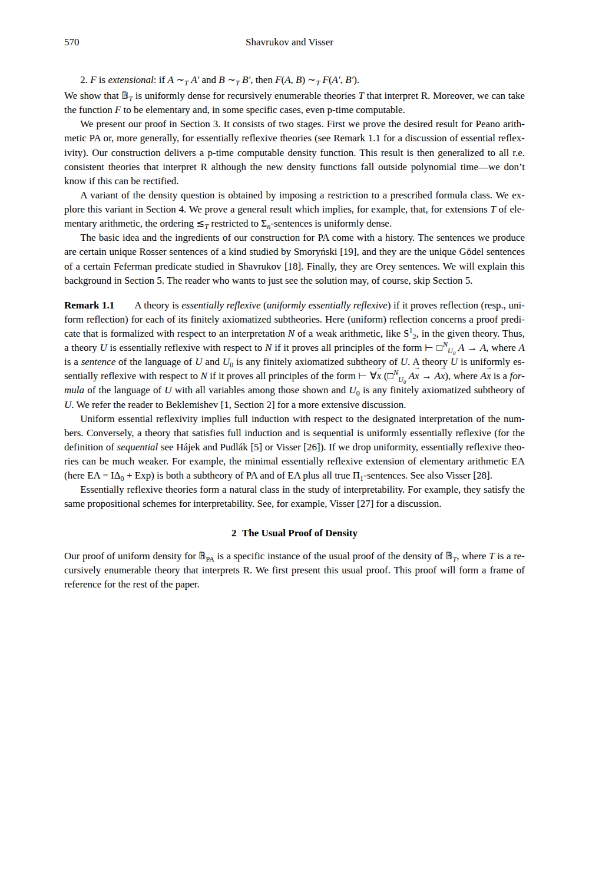570 Shavrukov and Visser
F is extensional: if A ∼T A′ and B ∼T B′, then F(A, B) ∼T F(A′, B′).
We show that 𝔹T is uniformly dense for recursively enumerable theories T that interpret R. Moreover, we can take the function F to be elementary and, in some specific cases, even p-time computable.
We present our proof in Section 3. It consists of two stages. First we prove the desired result for Peano arithmetic PA or, more generally, for essentially reflexive theories (see Remark 1.1 for a discussion of essential reflexivity). Our construction delivers a p-time computable density function. This result is then generalized to all r.e. consistent theories that interpret R although the new density functions fall outside polynomial time—we don’t know if this can be rectified.
A variant of the density question is obtained by imposing a restriction to a prescribed formula class. We explore this variant in Section 4. We prove a general result which implies, for example, that, for extensions T of elementary arithmetic, the ordering ≲T restricted to Σn-sentences is uniformly dense.
The basic idea and the ingredients of our construction for PA come with a history. The sentences we produce are certain unique Rosser sentences of a kind studied by Smoryński [19], and they are the unique Gödel sentences of a certain Feferman predicate studied in Shavrukov [18]. Finally, they are Orey sentences. We will explain this background in Section 5. The reader who wants to just see the solution may, of course, skip Section 5.
Remark 1.1  A theory is essentially reflexive (uniformly essentially reflexive) if it proves reflection (resp., uniform reflection) for each of its finitely axiomatized subtheories. Here (uniform) reflection concerns a proof predicate that is formalized with respect to an interpretation N of a weak arithmetic, like S12, in the given theory. Thus, a theory U is essentially reflexive with respect to N if it proves all principles of the form ⊢ □NU0 A → A, where A is a sentence of the language of U and U0 is any finitely axiomatized subtheory of U. A theory U is uniformly essentially reflexive with respect to N if it proves all principles of the form ⊢ ∀x (□NU0 Ax → Ax), where Ax is a formula of the language of U with all variables among those shown and U0 is any finitely axiomatized subtheory of U. We refer the reader to Beklemishev [1, Section 2] for a more extensive discussion.
Uniform essential reflexivity implies full induction with respect to the designated interpretation of the numbers. Conversely, a theory that satisfies full induction and is sequential is uniformly essentially reflexive (for the definition of sequential see Hájek and Pudlák [5] or Visser [26]). If we drop uniformity, essentially reflexive theories can be much weaker. For example, the minimal essentially reflexive extension of elementary arithmetic EA (here EA = IΔ0 + Exp) is both a subtheory of PA and of EA plus all true Π1-sentences. See also Visser [28].
Essentially reflexive theories form a natural class in the study of interpretability. For example, they satisfy the same propositional schemes for interpretability. See, for example, Visser [27] for a discussion.
2 The Usual Proof of Density
Our proof of uniform density for 𝔹PA is a specific instance of the usual proof of the density of 𝔹T, where T is a recursively enumerable theory that interprets R. We first present this usual proof. This proof will form a frame of reference for the rest of the paper.